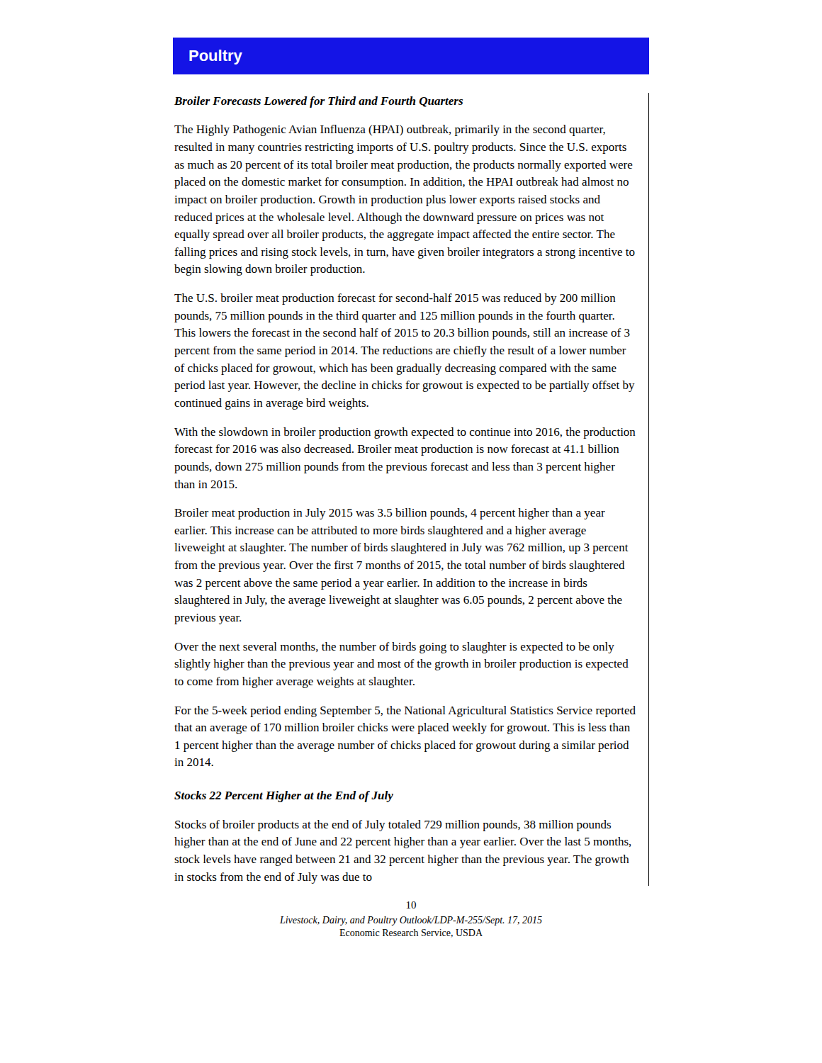Poultry
Broiler Forecasts Lowered for Third and Fourth Quarters
The Highly Pathogenic Avian Influenza (HPAI) outbreak, primarily in the second quarter, resulted in many countries restricting imports of U.S. poultry products. Since the U.S. exports as much as 20 percent of its total broiler meat production, the products normally exported were placed on the domestic market for consumption. In addition, the HPAI outbreak had almost no impact on broiler production. Growth in production plus lower exports raised stocks and reduced prices at the wholesale level. Although the downward pressure on prices was not equally spread over all broiler products, the aggregate impact affected the entire sector. The falling prices and rising stock levels, in turn, have given broiler integrators a strong incentive to begin slowing down broiler production.
The U.S. broiler meat production forecast for second-half 2015 was reduced by 200 million pounds, 75 million pounds in the third quarter and 125 million pounds in the fourth quarter. This lowers the forecast in the second half of 2015 to 20.3 billion pounds, still an increase of 3 percent from the same period in 2014. The reductions are chiefly the result of a lower number of chicks placed for growout, which has been gradually decreasing compared with the same period last year. However, the decline in chicks for growout is expected to be partially offset by continued gains in average bird weights.
With the slowdown in broiler production growth expected to continue into 2016, the production forecast for 2016 was also decreased. Broiler meat production is now forecast at 41.1 billion pounds, down 275 million pounds from the previous forecast and less than 3 percent higher than in 2015.
Broiler meat production in July 2015 was 3.5 billion pounds, 4 percent higher than a year earlier. This increase can be attributed to more birds slaughtered and a higher average liveweight at slaughter. The number of birds slaughtered in July was 762 million, up 3 percent from the previous year. Over the first 7 months of 2015, the total number of birds slaughtered was 2 percent above the same period a year earlier. In addition to the increase in birds slaughtered in July, the average liveweight at slaughter was 6.05 pounds, 2 percent above the previous year.
Over the next several months, the number of birds going to slaughter is expected to be only slightly higher than the previous year and most of the growth in broiler production is expected to come from higher average weights at slaughter.
For the 5-week period ending September 5, the National Agricultural Statistics Service reported that an average of 170 million broiler chicks were placed weekly for growout. This is less than 1 percent higher than the average number of chicks placed for growout during a similar period in 2014.
Stocks 22 Percent Higher at the End of July
Stocks of broiler products at the end of July totaled 729 million pounds, 38 million pounds higher than at the end of June and 22 percent higher than a year earlier. Over the last 5 months, stock levels have ranged between 21 and 32 percent higher than the previous year. The growth in stocks from the end of July was due to
10
Livestock, Dairy, and Poultry Outlook/LDP-M-255/Sept. 17, 2015
Economic Research Service, USDA